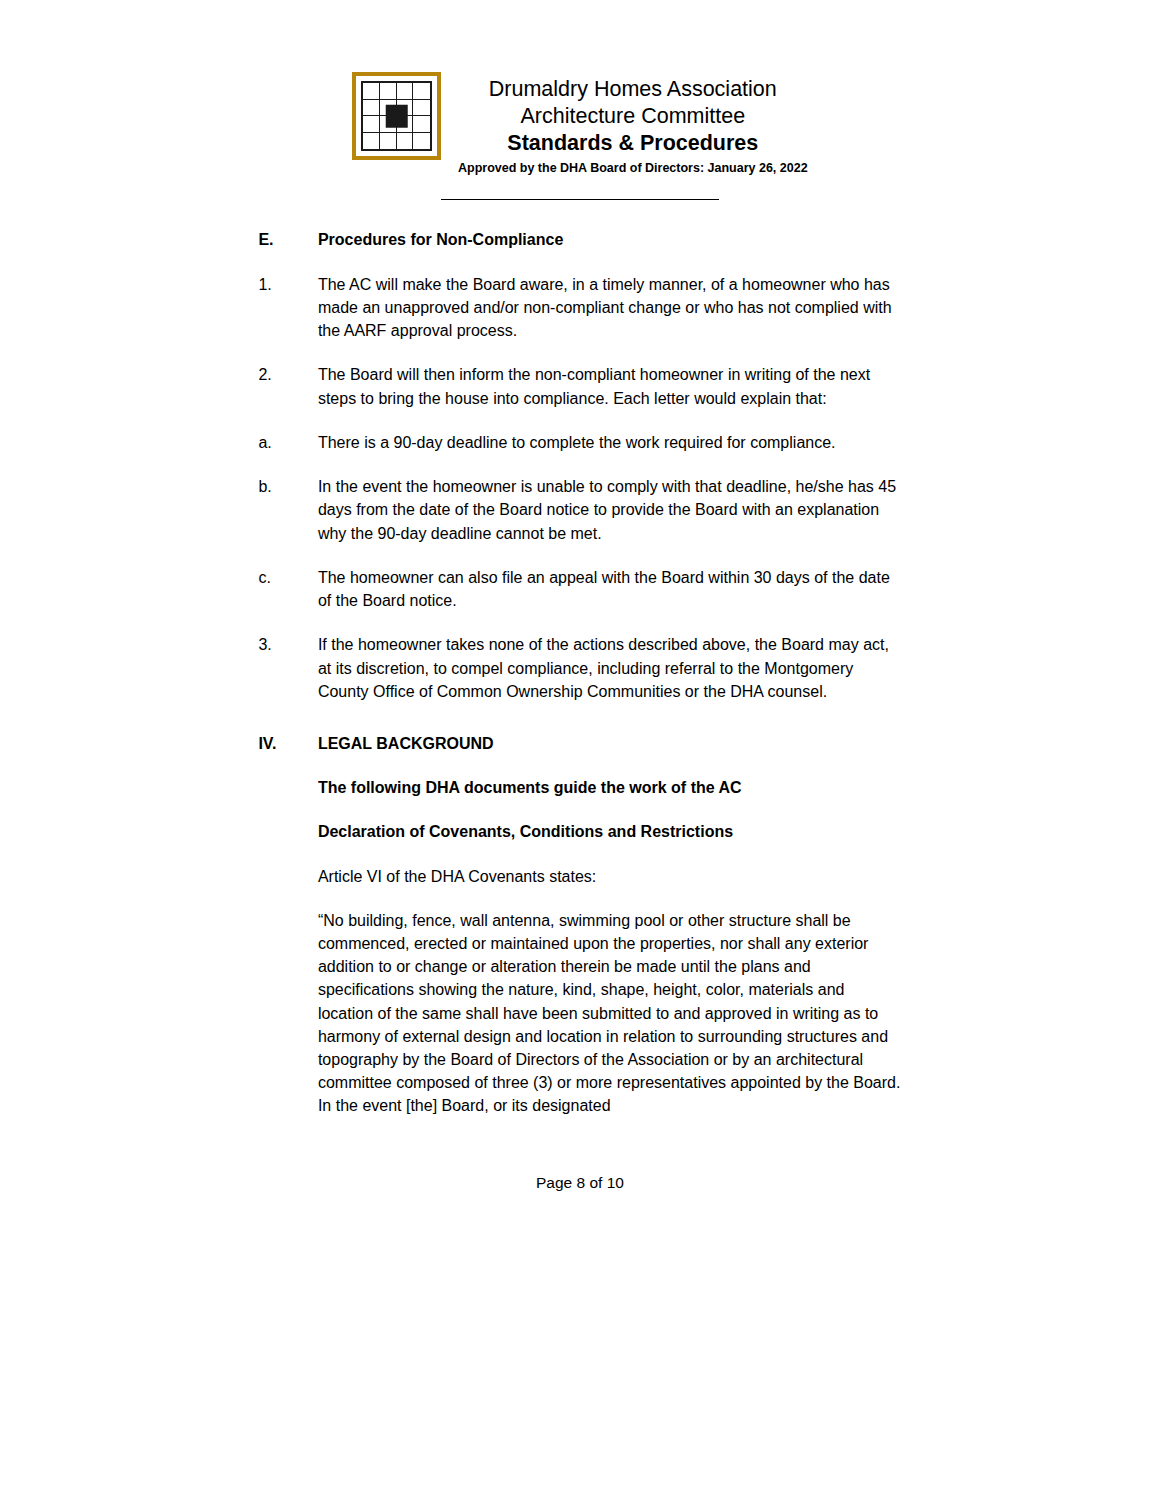Drumaldry Homes Association
Architecture Committee
Standards & Procedures
Approved by the DHA Board of Directors: January 26, 2022
E.
Procedures for Non-Compliance
1.
The AC will make the Board aware, in a timely manner, of a homeowner who has made an unapproved and/or non-compliant change or who has not complied with the AARF approval process.
2.
The Board will then inform the non-compliant homeowner in writing of the next steps to bring the house into compliance. Each letter would explain that:
a.
There is a 90-day deadline to complete the work required for compliance.
b.
In the event the homeowner is unable to comply with that deadline, he/she has 45 days from the date of the Board notice to provide the Board with an explanation why the 90-day deadline cannot be met.
c.
The homeowner can also file an appeal with the Board within 30 days of the date of the Board notice.
3.
If the homeowner takes none of the actions described above, the Board may act, at its discretion, to compel compliance, including referral to the Montgomery County Office of Common Ownership Communities or the DHA counsel.
IV.
LEGAL BACKGROUND
The following DHA documents guide the work of the AC
Declaration of Covenants, Conditions and Restrictions
Article VI of the DHA Covenants states:
“No building, fence, wall antenna, swimming pool or other structure shall be commenced, erected or maintained upon the properties, nor shall any exterior addition to or change or alteration therein be made until the plans and specifications showing the nature, kind, shape, height, color, materials and location of the same shall have been submitted to and approved in writing as to harmony of external design and location in relation to surrounding structures and topography by the Board of Directors of the Association or by an architectural committee composed of three (3) or more representatives appointed by the Board. In the event [the] Board, or its designated
Page 8 of 10